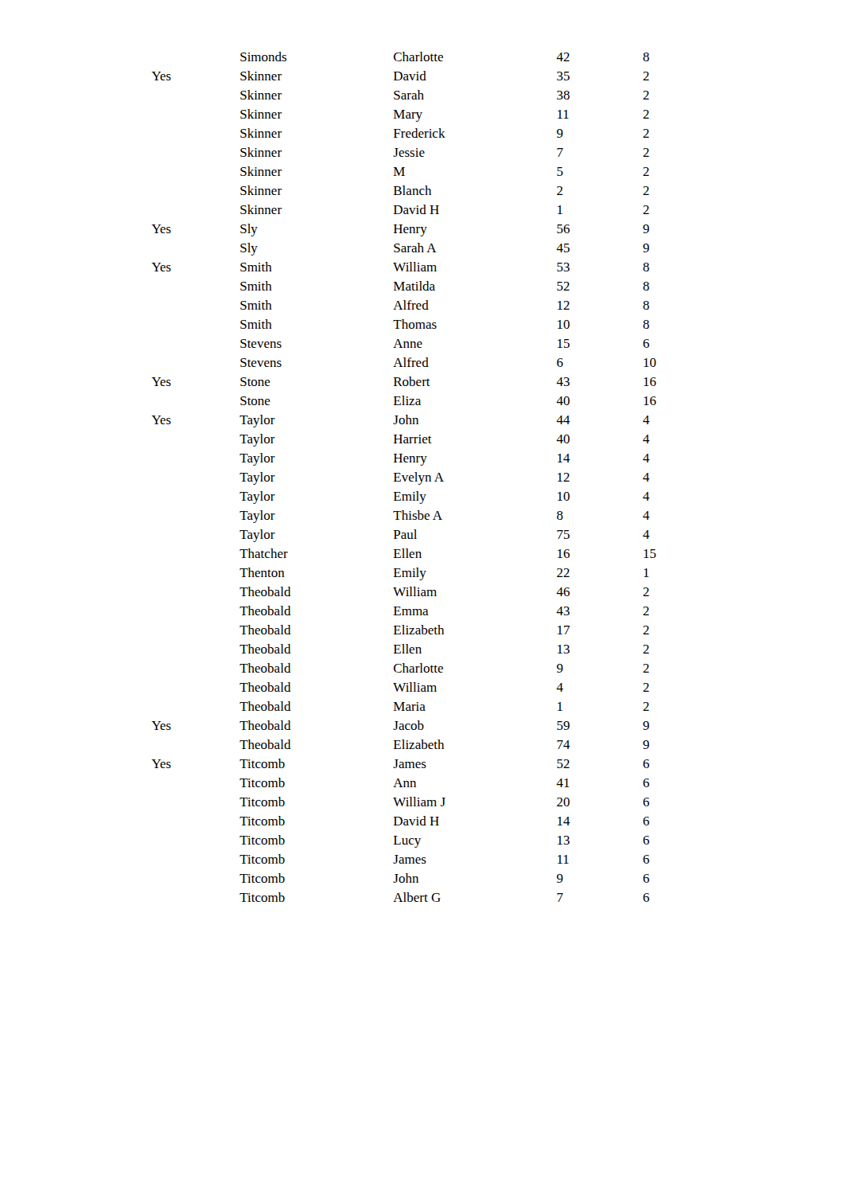| | Simonds | Charlotte | 42 | 8 |
| Yes | Skinner | David | 35 | 2 |
| | Skinner | Sarah | 38 | 2 |
| | Skinner | Mary | 11 | 2 |
| | Skinner | Frederick | 9 | 2 |
| | Skinner | Jessie | 7 | 2 |
| | Skinner | M | 5 | 2 |
| | Skinner | Blanch | 2 | 2 |
| | Skinner | David H | 1 | 2 |
| Yes | Sly | Henry | 56 | 9 |
| | Sly | Sarah A | 45 | 9 |
| Yes | Smith | William | 53 | 8 |
| | Smith | Matilda | 52 | 8 |
| | Smith | Alfred | 12 | 8 |
| | Smith | Thomas | 10 | 8 |
| | Stevens | Anne | 15 | 6 |
| | Stevens | Alfred | 6 | 10 |
| Yes | Stone | Robert | 43 | 16 |
| | Stone | Eliza | 40 | 16 |
| Yes | Taylor | John | 44 | 4 |
| | Taylor | Harriet | 40 | 4 |
| | Taylor | Henry | 14 | 4 |
| | Taylor | Evelyn A | 12 | 4 |
| | Taylor | Emily | 10 | 4 |
| | Taylor | Thisbe A | 8 | 4 |
| | Taylor | Paul | 75 | 4 |
| | Thatcher | Ellen | 16 | 15 |
| | Thenton | Emily | 22 | 1 |
| | Theobald | William | 46 | 2 |
| | Theobald | Emma | 43 | 2 |
| | Theobald | Elizabeth | 17 | 2 |
| | Theobald | Ellen | 13 | 2 |
| | Theobald | Charlotte | 9 | 2 |
| | Theobald | William | 4 | 2 |
| | Theobald | Maria | 1 | 2 |
| Yes | Theobald | Jacob | 59 | 9 |
| | Theobald | Elizabeth | 74 | 9 |
| Yes | Titcomb | James | 52 | 6 |
| | Titcomb | Ann | 41 | 6 |
| | Titcomb | William J | 20 | 6 |
| | Titcomb | David H | 14 | 6 |
| | Titcomb | Lucy | 13 | 6 |
| | Titcomb | James | 11 | 6 |
| | Titcomb | John | 9 | 6 |
| | Titcomb | Albert G | 7 | 6 |